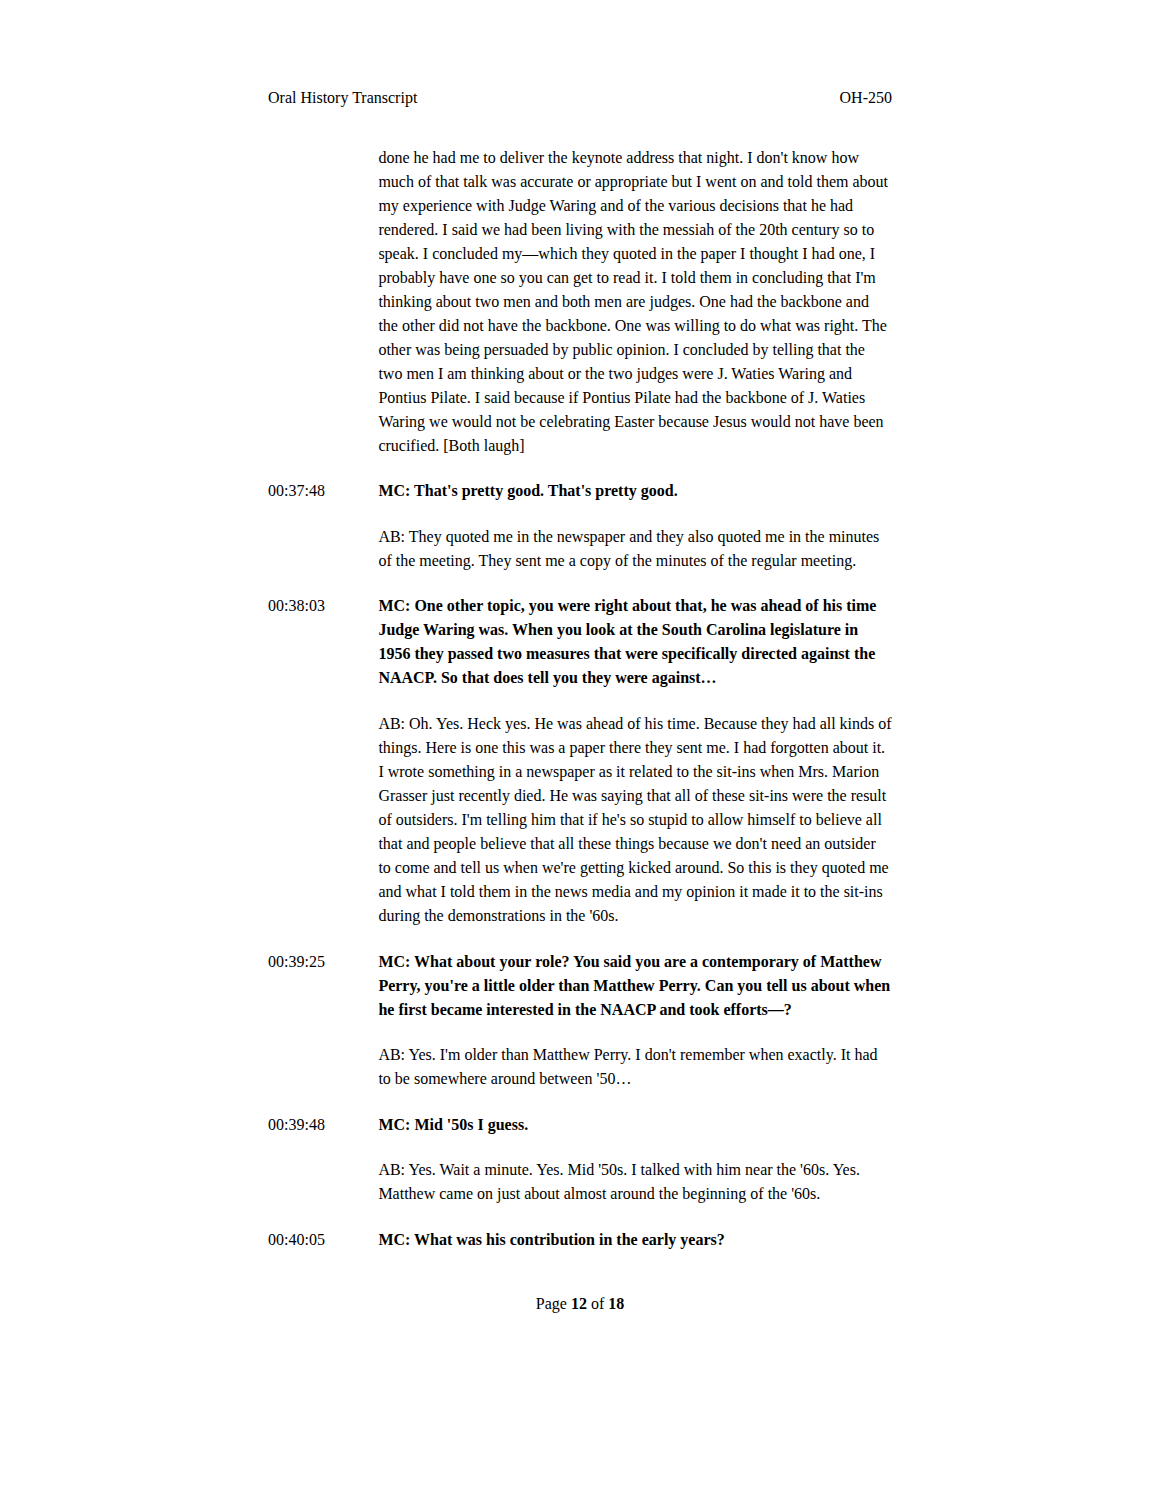Oral History Transcript
OH-250
done he had me to deliver the keynote address that night. I don't know how much of that talk was accurate or appropriate but I went on and told them about my experience with Judge Waring and of the various decisions that he had rendered. I said we had been living with the messiah of the 20th century so to speak. I concluded my—which they quoted in the paper I thought I had one, I probably have one so you can get to read it. I told them in concluding that I'm thinking about two men and both men are judges. One had the backbone and the other did not have the backbone. One was willing to do what was right. The other was being persuaded by public opinion. I concluded by telling that the two men I am thinking about or the two judges were J. Waties Waring and Pontius Pilate. I said because if Pontius Pilate had the backbone of J. Waties Waring we would not be celebrating Easter because Jesus would not have been crucified. [Both laugh]
00:37:48
MC: That's pretty good. That's pretty good.
AB: They quoted me in the newspaper and they also quoted me in the minutes of the meeting. They sent me a copy of the minutes of the regular meeting.
00:38:03
MC: One other topic, you were right about that, he was ahead of his time Judge Waring was. When you look at the South Carolina legislature in 1956 they passed two measures that were specifically directed against the NAACP. So that does tell you they were against…
AB: Oh. Yes. Heck yes. He was ahead of his time. Because they had all kinds of things. Here is one this was a paper there they sent me. I had forgotten about it. I wrote something in a newspaper as it related to the sit-ins when Mrs. Marion Grasser just recently died. He was saying that all of these sit-ins were the result of outsiders. I'm telling him that if he's so stupid to allow himself to believe all that and people believe that all these things because we don't need an outsider to come and tell us when we're getting kicked around. So this is they quoted me and what I told them in the news media and my opinion it made it to the sit-ins during the demonstrations in the '60s.
00:39:25
MC: What about your role? You said you are a contemporary of Matthew Perry, you're a little older than Matthew Perry. Can you tell us about when he first became interested in the NAACP and took efforts—?
AB: Yes. I'm older than Matthew Perry. I don't remember when exactly. It had to be somewhere around between '50…
00:39:48
MC: Mid '50s I guess.
AB: Yes. Wait a minute. Yes. Mid '50s. I talked with him near the '60s. Yes. Matthew came on just about almost around the beginning of the '60s.
00:40:05
MC: What was his contribution in the early years?
Page 12 of 18